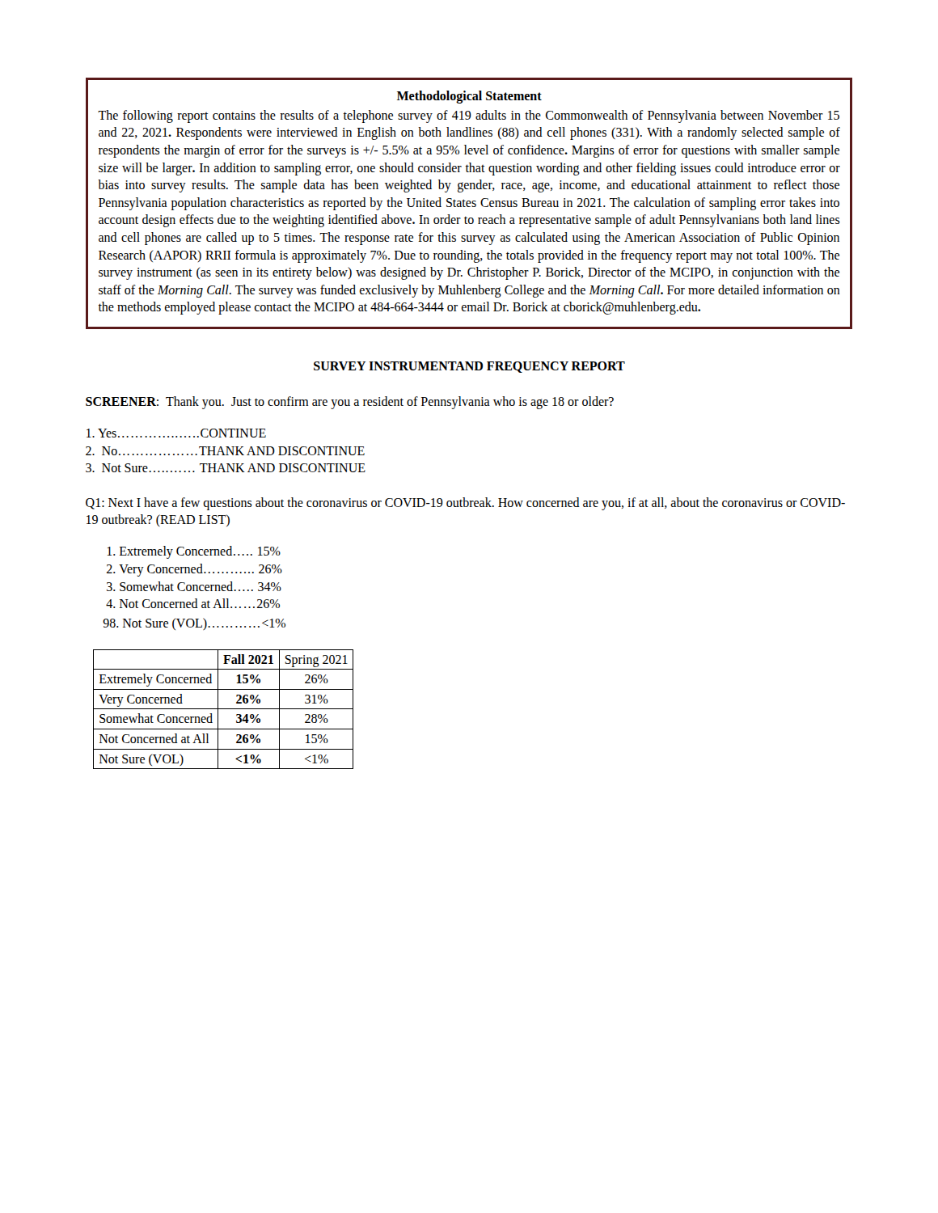Methodological Statement
The following report contains the results of a telephone survey of 419 adults in the Commonwealth of Pennsylvania between November 15 and 22, 2021. Respondents were interviewed in English on both landlines (88) and cell phones (331). With a randomly selected sample of respondents the margin of error for the surveys is +/- 5.5% at a 95% level of confidence. Margins of error for questions with smaller sample size will be larger. In addition to sampling error, one should consider that question wording and other fielding issues could introduce error or bias into survey results. The sample data has been weighted by gender, race, age, income, and educational attainment to reflect those Pennsylvania population characteristics as reported by the United States Census Bureau in 2021. The calculation of sampling error takes into account design effects due to the weighting identified above. In order to reach a representative sample of adult Pennsylvanians both land lines and cell phones are called up to 5 times. The response rate for this survey as calculated using the American Association of Public Opinion Research (AAPOR) RRII formula is approximately 7%. Due to rounding, the totals provided in the frequency report may not total 100%. The survey instrument (as seen in its entirety below) was designed by Dr. Christopher P. Borick, Director of the MCIPO, in conjunction with the staff of the Morning Call. The survey was funded exclusively by Muhlenberg College and the Morning Call. For more detailed information on the methods employed please contact the MCIPO at 484-664-3444 or email Dr. Borick at cborick@muhlenberg.edu.
SURVEY INSTRUMENTAND FREQUENCY REPORT
SCREENER: Thank you. Just to confirm are you a resident of Pennsylvania who is age 18 or older?
1. Yes…………..….. CONTINUE
2. No………………THANK AND DISCONTINUE
3. Not Sure…..…… THANK AND DISCONTINUE
Q1: Next I have a few questions about the coronavirus or COVID-19 outbreak. How concerned are you, if at all, about the coronavirus or COVID-19 outbreak? (READ LIST)
Extremely Concerned….. 15%
Very Concerned………... 26%
Somewhat Concerned….. 34%
Not Concerned at All……26%
98. Not Sure (VOL)…………<1%
| | Fall 2021 | Spring 2021 |
| Extremely Concerned | 15% | 26% |
| Very Concerned | 26% | 31% |
| Somewhat Concerned | 34% | 28% |
| Not Concerned at All | 26% | 15% |
| Not Sure (VOL) | <1% | <1% |